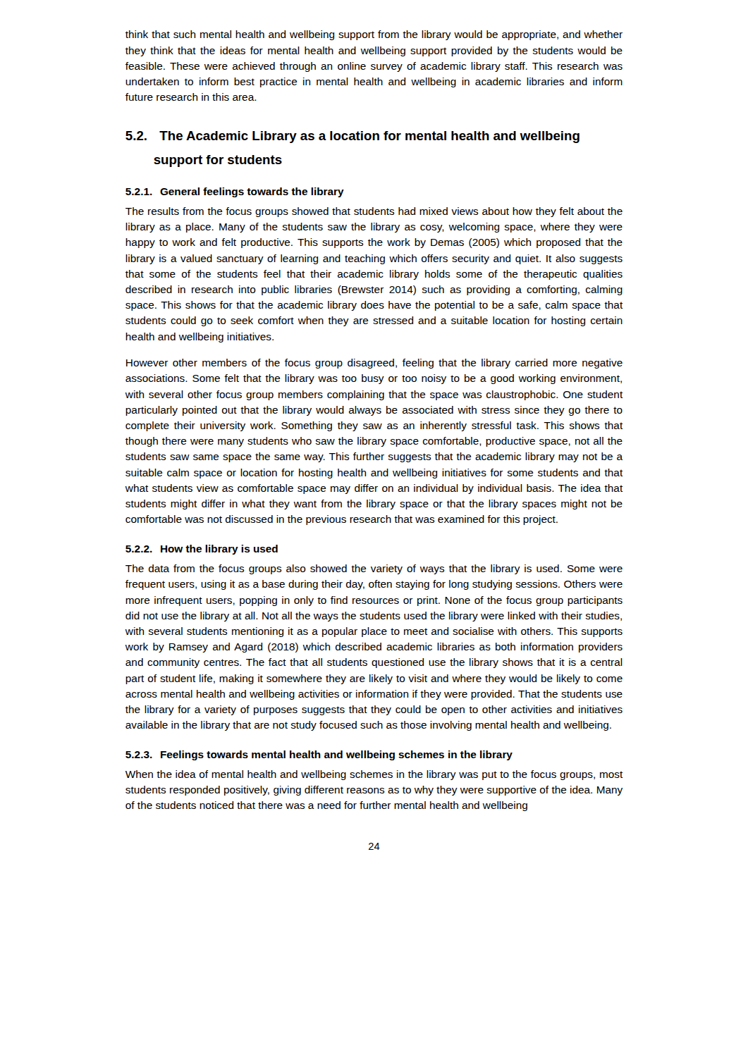think that such mental health and wellbeing support from the library would be appropriate, and whether they think that the ideas for mental health and wellbeing support provided by the students would be feasible. These were achieved through an online survey of academic library staff. This research was undertaken to inform best practice in mental health and wellbeing in academic libraries and inform future research in this area.
5.2. The Academic Library as a location for mental health and wellbeing
support for students
5.2.1. General feelings towards the library
The results from the focus groups showed that students had mixed views about how they felt about the library as a place. Many of the students saw the library as cosy, welcoming space, where they were happy to work and felt productive. This supports the work by Demas (2005) which proposed that the library is a valued sanctuary of learning and teaching which offers security and quiet. It also suggests that some of the students feel that their academic library holds some of the therapeutic qualities described in research into public libraries (Brewster 2014) such as providing a comforting, calming space. This shows for that the academic library does have the potential to be a safe, calm space that students could go to seek comfort when they are stressed and a suitable location for hosting certain health and wellbeing initiatives.
However other members of the focus group disagreed, feeling that the library carried more negative associations. Some felt that the library was too busy or too noisy to be a good working environment, with several other focus group members complaining that the space was claustrophobic. One student particularly pointed out that the library would always be associated with stress since they go there to complete their university work. Something they saw as an inherently stressful task. This shows that though there were many students who saw the library space comfortable, productive space, not all the students saw same space the same way. This further suggests that the academic library may not be a suitable calm space or location for hosting health and wellbeing initiatives for some students and that what students view as comfortable space may differ on an individual by individual basis. The idea that students might differ in what they want from the library space or that the library spaces might not be comfortable was not discussed in the previous research that was examined for this project.
5.2.2. How the library is used
The data from the focus groups also showed the variety of ways that the library is used. Some were frequent users, using it as a base during their day, often staying for long studying sessions. Others were more infrequent users, popping in only to find resources or print. None of the focus group participants did not use the library at all. Not all the ways the students used the library were linked with their studies, with several students mentioning it as a popular place to meet and socialise with others. This supports work by Ramsey and Agard (2018) which described academic libraries as both information providers and community centres. The fact that all students questioned use the library shows that it is a central part of student life, making it somewhere they are likely to visit and where they would be likely to come across mental health and wellbeing activities or information if they were provided. That the students use the library for a variety of purposes suggests that they could be open to other activities and initiatives available in the library that are not study focused such as those involving mental health and wellbeing.
5.2.3. Feelings towards mental health and wellbeing schemes in the library
When the idea of mental health and wellbeing schemes in the library was put to the focus groups, most students responded positively, giving different reasons as to why they were supportive of the idea. Many of the students noticed that there was a need for further mental health and wellbeing
24